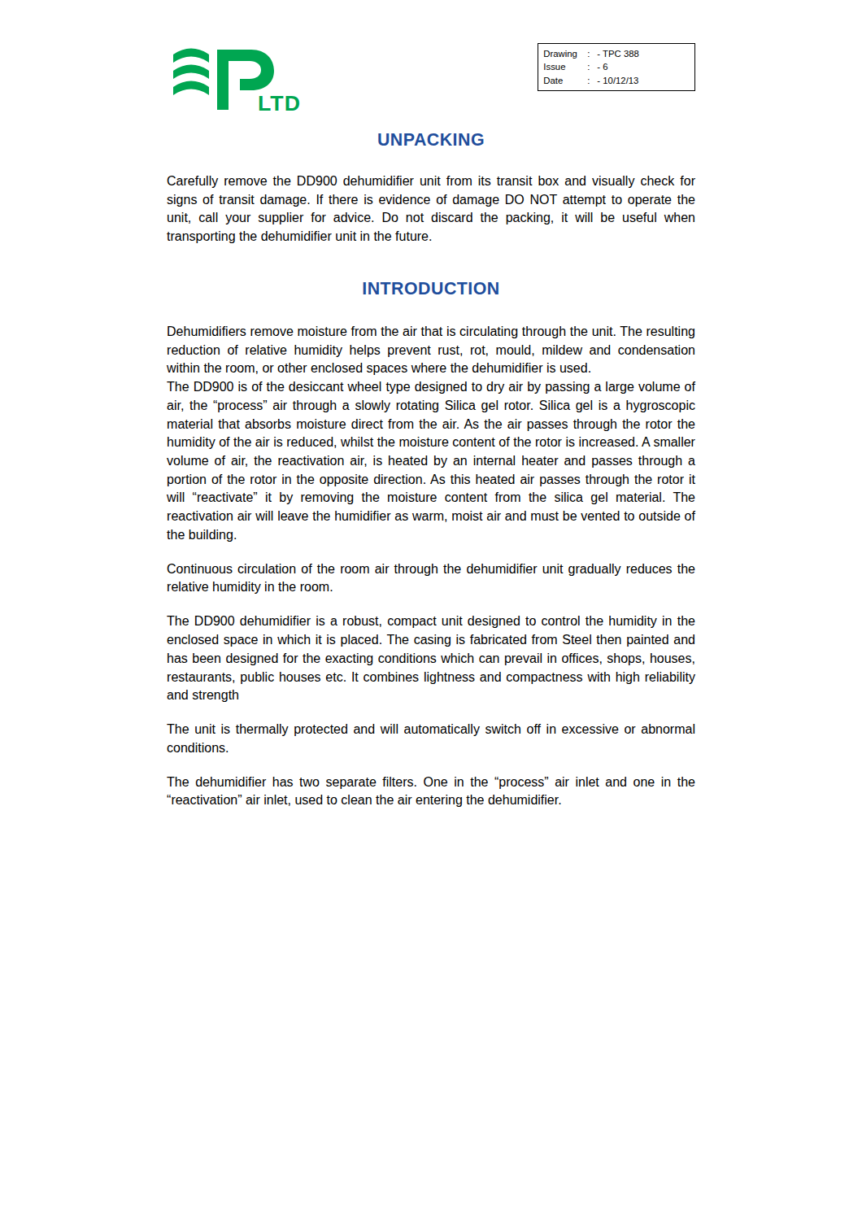LTD
| Drawing | : | - TPC 388 |
| Issue | : | - 6 |
| Date | : | - 10/12/13 |
UNPACKING
Carefully remove the DD900 dehumidifier unit from its transit box and visually check for signs of transit damage. If there is evidence of damage DO NOT attempt to operate the unit, call your supplier for advice. Do not discard the packing, it will be useful when transporting the dehumidifier unit in the future.
INTRODUCTION
Dehumidifiers remove moisture from the air that is circulating through the unit. The resulting reduction of relative humidity helps prevent rust, rot, mould, mildew and condensation within the room, or other enclosed spaces where the dehumidifier is used.
The DD900 is of the desiccant wheel type designed to dry air by passing a large volume of air, the “process” air through a slowly rotating Silica gel rotor. Silica gel is a hygroscopic material that absorbs moisture direct from the air. As the air passes through the rotor the humidity of the air is reduced, whilst the moisture content of the rotor is increased. A smaller volume of air, the reactivation air, is heated by an internal heater and passes through a portion of the rotor in the opposite direction. As this heated air passes through the rotor it will “reactivate” it by removing the moisture content from the silica gel material. The reactivation air will leave the humidifier as warm, moist air and must be vented to outside of the building.
Continuous circulation of the room air through the dehumidifier unit gradually reduces the relative humidity in the room.
The DD900 dehumidifier is a robust, compact unit designed to control the humidity in the enclosed space in which it is placed. The casing is fabricated from Steel then painted and has been designed for the exacting conditions which can prevail in offices, shops, houses, restaurants, public houses etc. It combines lightness and compactness with high reliability and strength
The unit is thermally protected and will automatically switch off in excessive or abnormal conditions.
The dehumidifier has two separate filters. One in the “process” air inlet and one in the “reactivation” air inlet, used to clean the air entering the dehumidifier.